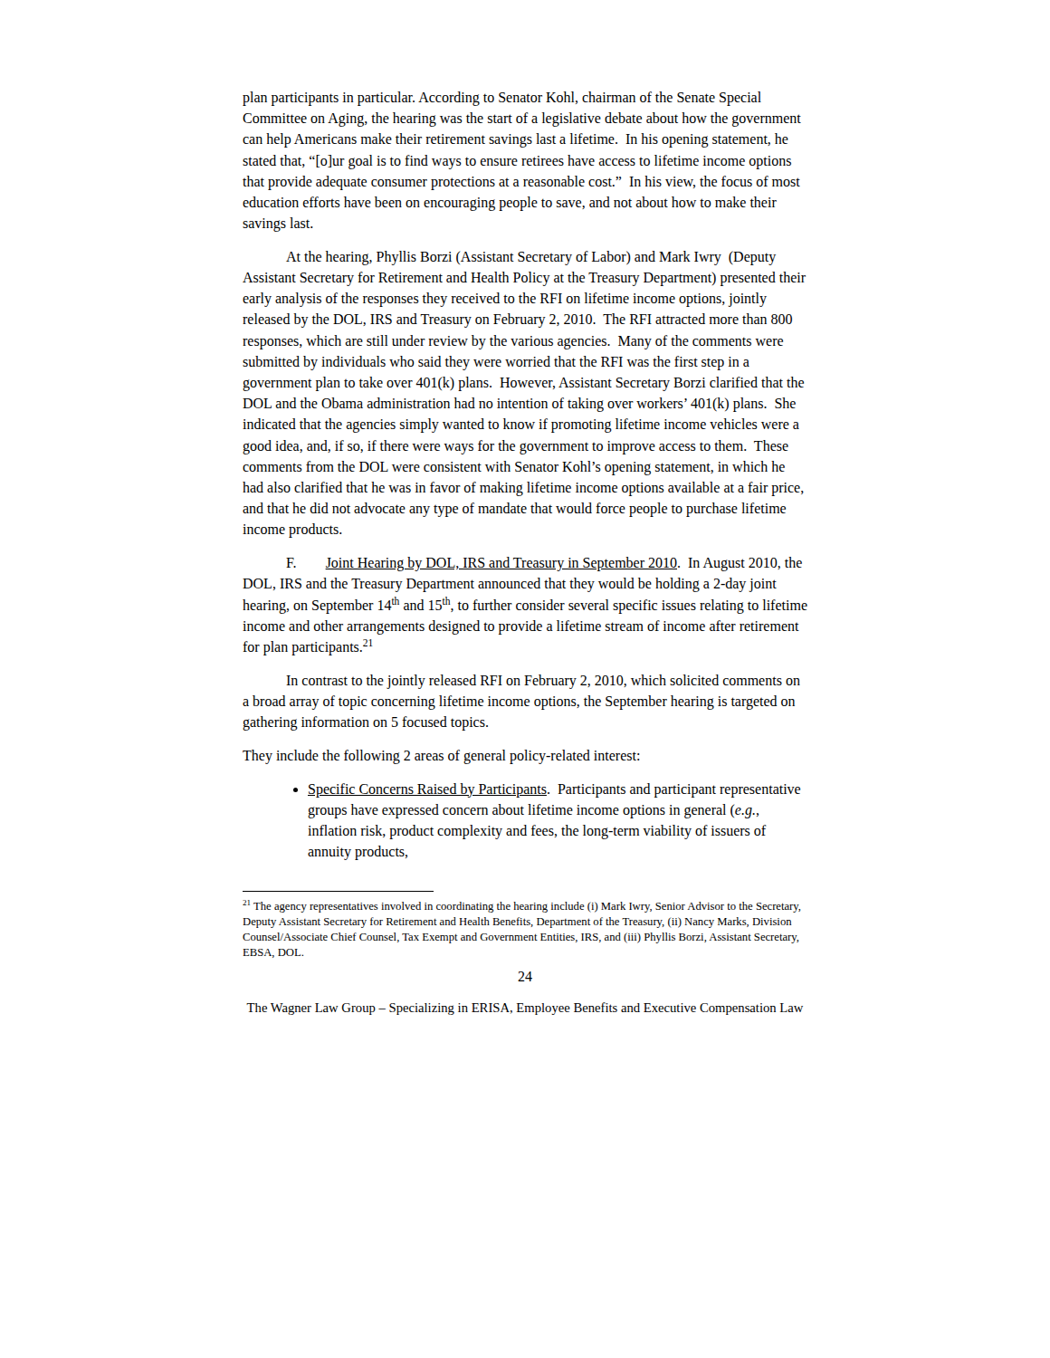plan participants in particular. According to Senator Kohl, chairman of the Senate Special Committee on Aging, the hearing was the start of a legislative debate about how the government can help Americans make their retirement savings last a lifetime. In his opening statement, he stated that, “[o]ur goal is to find ways to ensure retirees have access to lifetime income options that provide adequate consumer protections at a reasonable cost.” In his view, the focus of most education efforts have been on encouraging people to save, and not about how to make their savings last.
At the hearing, Phyllis Borzi (Assistant Secretary of Labor) and Mark Iwry (Deputy Assistant Secretary for Retirement and Health Policy at the Treasury Department) presented their early analysis of the responses they received to the RFI on lifetime income options, jointly released by the DOL, IRS and Treasury on February 2, 2010. The RFI attracted more than 800 responses, which are still under review by the various agencies. Many of the comments were submitted by individuals who said they were worried that the RFI was the first step in a government plan to take over 401(k) plans. However, Assistant Secretary Borzi clarified that the DOL and the Obama administration had no intention of taking over workers’ 401(k) plans. She indicated that the agencies simply wanted to know if promoting lifetime income vehicles were a good idea, and, if so, if there were ways for the government to improve access to them. These comments from the DOL were consistent with Senator Kohl’s opening statement, in which he had also clarified that he was in favor of making lifetime income options available at a fair price, and that he did not advocate any type of mandate that would force people to purchase lifetime income products.
F. Joint Hearing by DOL, IRS and Treasury in September 2010. In August 2010, the DOL, IRS and the Treasury Department announced that they would be holding a 2-day joint hearing, on September 14th and 15th, to further consider several specific issues relating to lifetime income and other arrangements designed to provide a lifetime stream of income after retirement for plan participants.21
In contrast to the jointly released RFI on February 2, 2010, which solicited comments on a broad array of topic concerning lifetime income options, the September hearing is targeted on gathering information on 5 focused topics.
They include the following 2 areas of general policy-related interest:
Specific Concerns Raised by Participants. Participants and participant representative groups have expressed concern about lifetime income options in general (e.g., inflation risk, product complexity and fees, the long-term viability of issuers of annuity products,
21 The agency representatives involved in coordinating the hearing include (i) Mark Iwry, Senior Advisor to the Secretary, Deputy Assistant Secretary for Retirement and Health Benefits, Department of the Treasury, (ii) Nancy Marks, Division Counsel/Associate Chief Counsel, Tax Exempt and Government Entities, IRS, and (iii) Phyllis Borzi, Assistant Secretary, EBSA, DOL.
24
The Wagner Law Group – Specializing in ERISA, Employee Benefits and Executive Compensation Law